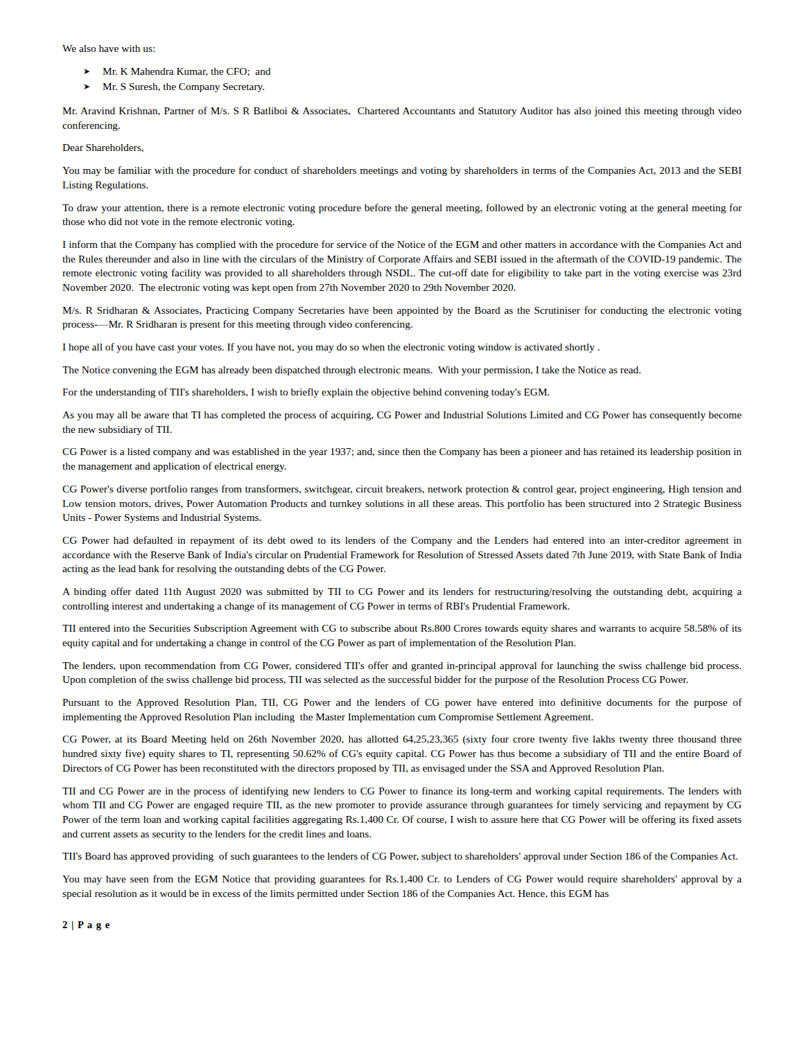We also have with us:
Mr. K Mahendra Kumar, the CFO; and
Mr. S Suresh, the Company Secretary.
Mr. Aravind Krishnan, Partner of M/s. S R Batliboi & Associates, Chartered Accountants and Statutory Auditor has also joined this meeting through video conferencing.
Dear Shareholders,
You may be familiar with the procedure for conduct of shareholders meetings and voting by shareholders in terms of the Companies Act, 2013 and the SEBI Listing Regulations.
To draw your attention, there is a remote electronic voting procedure before the general meeting, followed by an electronic voting at the general meeting for those who did not vote in the remote electronic voting.
I inform that the Company has complied with the procedure for service of the Notice of the EGM and other matters in accordance with the Companies Act and the Rules thereunder and also in line with the circulars of the Ministry of Corporate Affairs and SEBI issued in the aftermath of the COVID-19 pandemic. The remote electronic voting facility was provided to all shareholders through NSDL. The cut-off date for eligibility to take part in the voting exercise was 23rd November 2020. The electronic voting was kept open from 27th November 2020 to 29th November 2020.
M/s. R Sridharan & Associates, Practicing Company Secretaries have been appointed by the Board as the Scrutiniser for conducting the electronic voting process-—Mr. R Sridharan is present for this meeting through video conferencing.
I hope all of you have cast your votes. If you have not, you may do so when the electronic voting window is activated shortly .
The Notice convening the EGM has already been dispatched through electronic means. With your permission, I take the Notice as read.
For the understanding of TII's shareholders, I wish to briefly explain the objective behind convening today's EGM.
As you may all be aware that TI has completed the process of acquiring, CG Power and Industrial Solutions Limited and CG Power has consequently become the new subsidiary of TII.
CG Power is a listed company and was established in the year 1937; and, since then the Company has been a pioneer and has retained its leadership position in the management and application of electrical energy.
CG Power's diverse portfolio ranges from transformers, switchgear, circuit breakers, network protection & control gear, project engineering, High tension and Low tension motors, drives, Power Automation Products and turnkey solutions in all these areas. This portfolio has been structured into 2 Strategic Business Units - Power Systems and Industrial Systems.
CG Power had defaulted in repayment of its debt owed to its lenders of the Company and the Lenders had entered into an inter-creditor agreement in accordance with the Reserve Bank of India's circular on Prudential Framework for Resolution of Stressed Assets dated 7th June 2019, with State Bank of India acting as the lead bank for resolving the outstanding debts of the CG Power.
A binding offer dated 11th August 2020 was submitted by TII to CG Power and its lenders for restructuring/resolving the outstanding debt, acquiring a controlling interest and undertaking a change of its management of CG Power in terms of RBI's Prudential Framework.
TII entered into the Securities Subscription Agreement with CG to subscribe about Rs.800 Crores towards equity shares and warrants to acquire 58.58% of its equity capital and for undertaking a change in control of the CG Power as part of implementation of the Resolution Plan.
The lenders, upon recommendation from CG Power, considered TII's offer and granted in-principal approval for launching the swiss challenge bid process. Upon completion of the swiss challenge bid process, TII was selected as the successful bidder for the purpose of the Resolution Process CG Power.
Pursuant to the Approved Resolution Plan, TII, CG Power and the lenders of CG power have entered into definitive documents for the purpose of implementing the Approved Resolution Plan including the Master Implementation cum Compromise Settlement Agreement.
CG Power, at its Board Meeting held on 26th November 2020, has allotted 64,25,23,365 (sixty four crore twenty five lakhs twenty three thousand three hundred sixty five) equity shares to TI, representing 50.62% of CG's equity capital. CG Power has thus become a subsidiary of TII and the entire Board of Directors of CG Power has been reconstituted with the directors proposed by TII, as envisaged under the SSA and Approved Resolution Plan.
TII and CG Power are in the process of identifying new lenders to CG Power to finance its long-term and working capital requirements. The lenders with whom TII and CG Power are engaged require TII, as the new promoter to provide assurance through guarantees for timely servicing and repayment by CG Power of the term loan and working capital facilities aggregating Rs.1,400 Cr. Of course, I wish to assure here that CG Power will be offering its fixed assets and current assets as security to the lenders for the credit lines and loans.
TII's Board has approved providing of such guarantees to the lenders of CG Power, subject to shareholders' approval under Section 186 of the Companies Act.
You may have seen from the EGM Notice that providing guarantees for Rs.1,400 Cr. to Lenders of CG Power would require shareholders' approval by a special resolution as it would be in excess of the limits permitted under Section 186 of the Companies Act. Hence, this EGM has
2 | P a g e